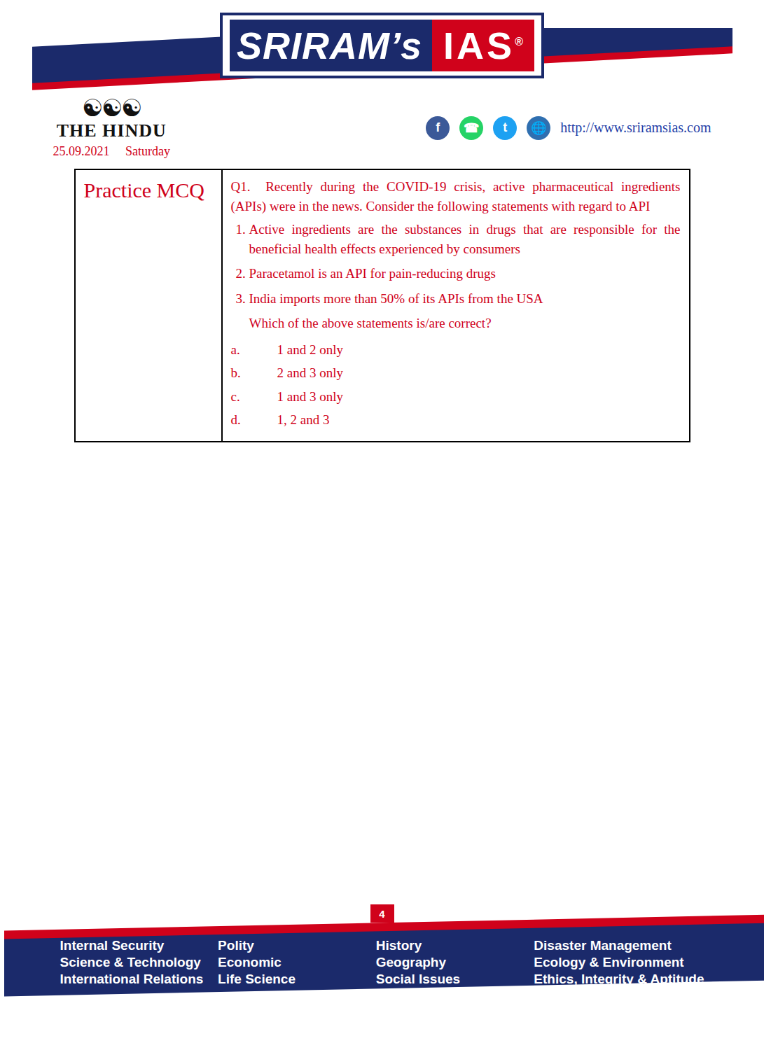SRIRAM’s
IAS®
☯☯☯
THE HINDU
25.09.2021 Saturday
f
☎
t
🌐
http://www.sriramsias.com
| Practice MCQ | Q1. Recently during the COVID-19 crisis, active pharmaceutical ingredients (APIs) were in the news. Consider the following statements with regard to API Active ingredients are the substances in drugs that are responsible for the beneficial health effects experienced by consumers Paracetamol is an API for pain-reducing drugs India imports more than 50% of its APIs from the USA Which of the above statements is/are correct? a. 1 and 2 only b. 2 and 3 only c. 1 and 3 only d. 1, 2 and 3 |
4
Internal Security Polity History Disaster Management Science & Technology Economic Geography Ecology & Environment International Relations Life Science Social Issues Ethics, Integrity & Aptitude